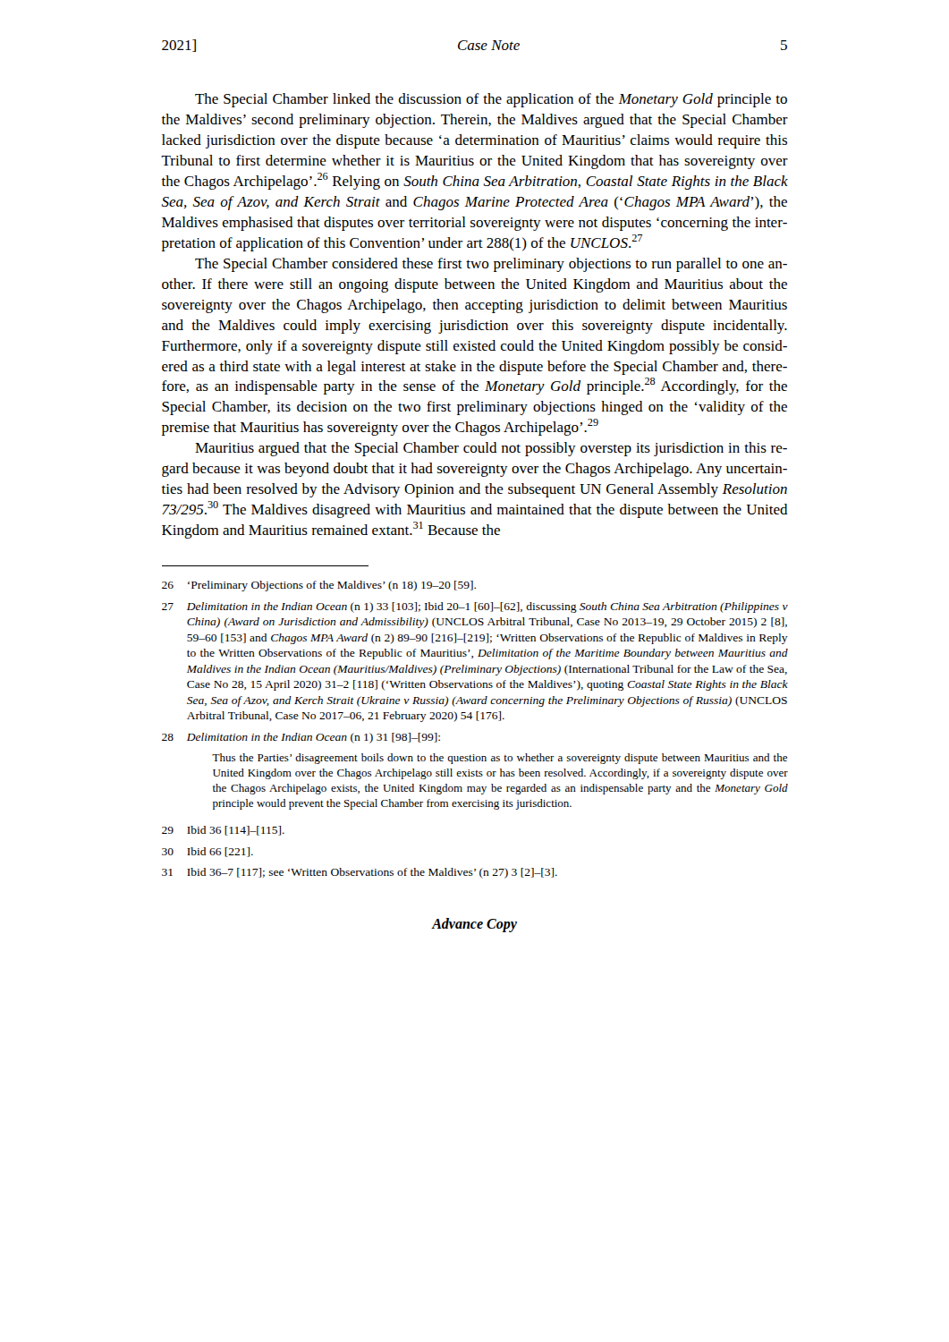2021] Case Note 5
The Special Chamber linked the discussion of the application of the Monetary Gold principle to the Maldives’ second preliminary objection. Therein, the Maldives argued that the Special Chamber lacked jurisdiction over the dispute because ‘a determination of Mauritius’ claims would require this Tribunal to first determine whether it is Mauritius or the United Kingdom that has sovereignty over the Chagos Archipelago’.26 Relying on South China Sea Arbitration, Coastal State Rights in the Black Sea, Sea of Azov, and Kerch Strait and Chagos Marine Protected Area (‘Chagos MPA Award’), the Maldives emphasised that disputes over territorial sovereignty were not disputes ‘concerning the interpretation of application of this Convention’ under art 288(1) of the UNCLOS.27
The Special Chamber considered these first two preliminary objections to run parallel to one another. If there were still an ongoing dispute between the United Kingdom and Mauritius about the sovereignty over the Chagos Archipelago, then accepting jurisdiction to delimit between Mauritius and the Maldives could imply exercising jurisdiction over this sovereignty dispute incidentally. Furthermore, only if a sovereignty dispute still existed could the United Kingdom possibly be considered as a third state with a legal interest at stake in the dispute before the Special Chamber and, therefore, as an indispensable party in the sense of the Monetary Gold principle.28 Accordingly, for the Special Chamber, its decision on the two first preliminary objections hinged on the ‘validity of the premise that Mauritius has sovereignty over the Chagos Archipelago’.29
Mauritius argued that the Special Chamber could not possibly overstep its jurisdiction in this regard because it was beyond doubt that it had sovereignty over the Chagos Archipelago. Any uncertainties had been resolved by the Advisory Opinion and the subsequent UN General Assembly Resolution 73/295.30 The Maldives disagreed with Mauritius and maintained that the dispute between the United Kingdom and Mauritius remained extant.31 Because the
26 ‘Preliminary Objections of the Maldives’ (n 18) 19–20 [59].
27 Delimitation in the Indian Ocean (n 1) 33 [103]; Ibid 20–1 [60]–[62], discussing South China Sea Arbitration (Philippines v China) (Award on Jurisdiction and Admissibility) (UNCLOS Arbitral Tribunal, Case No 2013–19, 29 October 2015) 2 [8], 59–60 [153] and Chagos MPA Award (n 2) 89–90 [216]–[219]; ‘Written Observations of the Republic of Maldives in Reply to the Written Observations of the Republic of Mauritius’, Delimitation of the Maritime Boundary between Mauritius and Maldives in the Indian Ocean (Mauritius/Maldives) (Preliminary Objections) (International Tribunal for the Law of the Sea, Case No 28, 15 April 2020) 31–2 [118] (‘Written Observations of the Maldives’), quoting Coastal State Rights in the Black Sea, Sea of Azov, and Kerch Strait (Ukraine v Russia) (Award concerning the Preliminary Objections of Russia) (UNCLOS Arbitral Tribunal, Case No 2017–06, 21 February 2020) 54 [176].
28 Delimitation in the Indian Ocean (n 1) 31 [98]–[99]:
Thus the Parties’ disagreement boils down to the question as to whether a sovereignty dispute between Mauritius and the United Kingdom over the Chagos Archipelago still exists or has been resolved. Accordingly, if a sovereignty dispute over the Chagos Archipelago exists, the United Kingdom may be regarded as an indispensable party and the Monetary Gold principle would prevent the Special Chamber from exercising its jurisdiction.
29 Ibid 36 [114]–[115].
30 Ibid 66 [221].
31 Ibid 36–7 [117]; see ‘Written Observations of the Maldives’ (n 27) 3 [2]–[3].
Advance Copy